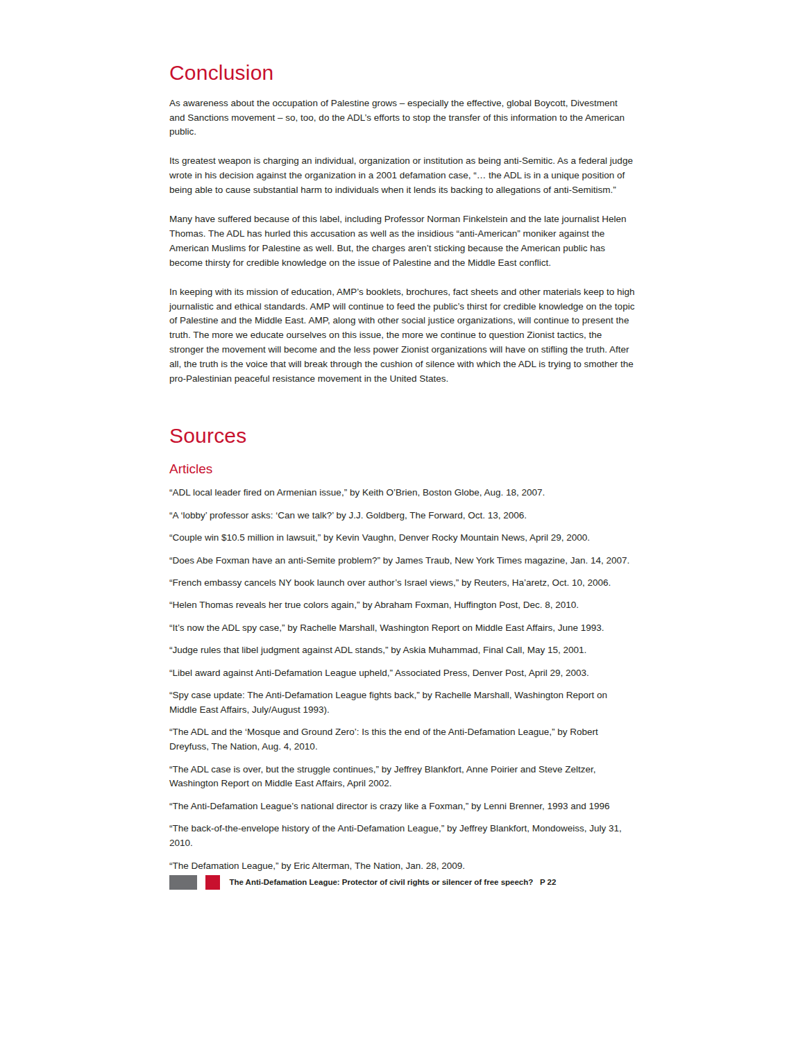Conclusion
As awareness about the occupation of Palestine grows – especially the effective, global Boycott, Divestment and Sanctions movement – so, too, do the ADL’s efforts to stop the transfer of this information to the American public.
Its greatest weapon is charging an individual, organization or institution as being anti-Semitic. As a federal judge wrote in his decision against the organization in a 2001 defamation case, “… the ADL is in a unique position of being able to cause substantial harm to individuals when it lends its backing to allegations of anti-Semitism.”
Many have suffered because of this label, including Professor Norman Finkelstein and the late journalist Helen Thomas. The ADL has hurled this accusation as well as the insidious “anti-American” moniker against the American Muslims for Palestine as well. But, the charges aren’t sticking because the American public has become thirsty for credible knowledge on the issue of Palestine and the Middle East conflict.
In keeping with its mission of education, AMP’s booklets, brochures, fact sheets and other materials keep to high journalistic and ethical standards. AMP will continue to feed the public’s thirst for credible knowledge on the topic of Palestine and the Middle East. AMP, along with other social justice organizations, will continue to present the truth. The more we educate ourselves on this issue, the more we continue to question Zionist tactics, the stronger the movement will become and the less power Zionist organizations will have on stifling the truth. After all, the truth is the voice that will break through the cushion of silence with which the ADL is trying to smother the pro-Palestinian peaceful resistance movement in the United States.
Sources
Articles
“ADL local leader fired on Armenian issue,” by Keith O’Brien, Boston Globe, Aug. 18, 2007.
“A ‘lobby’ professor asks: ‘Can we talk?’ by J.J. Goldberg, The Forward, Oct. 13, 2006.
“Couple win $10.5 million in lawsuit,” by Kevin Vaughn, Denver Rocky Mountain News, April 29, 2000.
“Does Abe Foxman have an anti-Semite problem?” by James Traub, New York Times magazine, Jan. 14, 2007.
“French embassy cancels NY book launch over author’s Israel views,” by Reuters, Ha’aretz, Oct. 10, 2006.
“Helen Thomas reveals her true colors again,” by Abraham Foxman, Huffington Post, Dec. 8, 2010.
“It’s now the ADL spy case,” by Rachelle Marshall, Washington Report on Middle East Affairs, June 1993.
“Judge rules that libel judgment against ADL stands,” by Askia Muhammad, Final Call, May 15, 2001.
“Libel award against Anti-Defamation League upheld,” Associated Press, Denver Post, April 29, 2003.
“Spy case update: The Anti-Defamation League fights back,” by Rachelle Marshall, Washington Report on Middle East Affairs, July/August 1993).
“The ADL and the ‘Mosque and Ground Zero’: Is this the end of the Anti-Defamation League,” by Robert Dreyfuss, The Nation, Aug. 4, 2010.
“The ADL case is over, but the struggle continues,” by Jeffrey Blankfort, Anne Poirier and Steve Zeltzer, Washington Report on Middle East Affairs, April 2002.
“The Anti-Defamation League’s national director is crazy like a Foxman,” by Lenni Brenner, 1993 and 1996
“The back-of-the-envelope history of the Anti-Defamation League,” by Jeffrey Blankfort, Mondoweiss, July 31, 2010.
“The Defamation League,” by Eric Alterman, The Nation, Jan. 28, 2009.
The Anti-Defamation League: Protector of civil rights or silencer of free speech? P 22